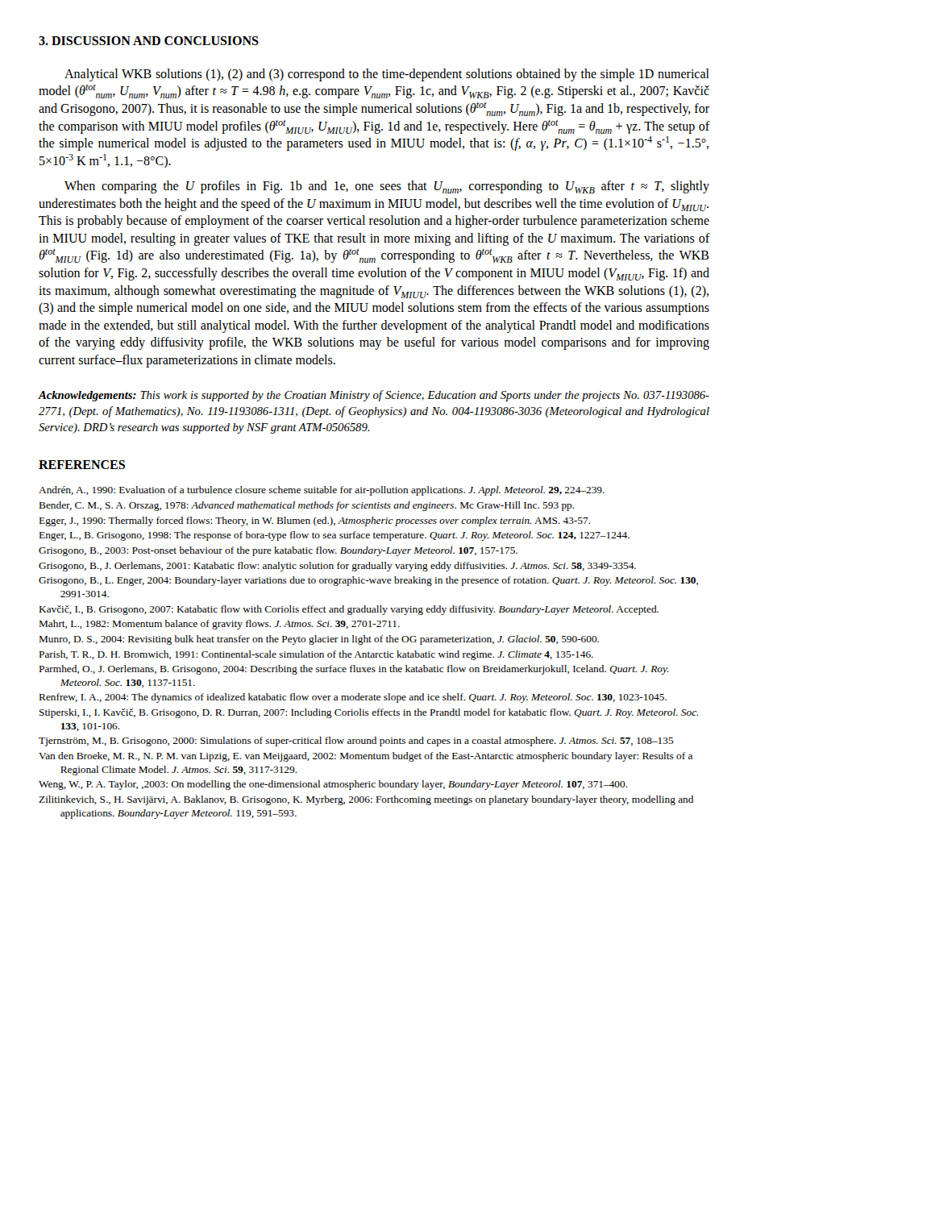3. DISCUSSION AND CONCLUSIONS
Analytical WKB solutions (1), (2) and (3) correspond to the time-dependent solutions obtained by the simple 1D numerical model (θtotnum, Unum, Vnum) after t ≈ T = 4.98 h, e.g. compare Vnum, Fig. 1c, and VWKB, Fig. 2 (e.g. Stiperski et al., 2007; Kavčič and Grisogono, 2007). Thus, it is reasonable to use the simple numerical solutions (θtotnum, Unum), Fig. 1a and 1b, respectively, for the comparison with MIUU model profiles (θtotMIUU, UMIUU), Fig. 1d and 1e, respectively. Here θtotnum = θnum + γz. The setup of the simple numerical model is adjusted to the parameters used in MIUU model, that is: (f, α, γ, Pr, C) = (1.1×10-4 s-1, −1.5°, 5×10-3 K m-1, 1.1, −8°C).
When comparing the U profiles in Fig. 1b and 1e, one sees that Unum, corresponding to UWKB after t ≈ T, slightly underestimates both the height and the speed of the U maximum in MIUU model, but describes well the time evolution of UMIUU. This is probably because of employment of the coarser vertical resolution and a higher-order turbulence parameterization scheme in MIUU model, resulting in greater values of TKE that result in more mixing and lifting of the U maximum. The variations of θtotMIUU (Fig. 1d) are also underestimated (Fig. 1a), by θtotnum corresponding to θtotWKB after t ≈ T. Nevertheless, the WKB solution for V, Fig. 2, successfully describes the overall time evolution of the V component in MIUU model (VMIUU, Fig. 1f) and its maximum, although somewhat overestimating the magnitude of VMIUU. The differences between the WKB solutions (1), (2), (3) and the simple numerical model on one side, and the MIUU model solutions stem from the effects of the various assumptions made in the extended, but still analytical model. With the further development of the analytical Prandtl model and modifications of the varying eddy diffusivity profile, the WKB solutions may be useful for various model comparisons and for improving current surface–flux parameterizations in climate models.
Acknowledgements: This work is supported by the Croatian Ministry of Science, Education and Sports under the projects No. 037-1193086-2771, (Dept. of Mathematics), No. 119-1193086-1311, (Dept. of Geophysics) and No. 004-1193086-3036 (Meteorological and Hydrological Service). DRD’s research was supported by NSF grant ATM-0506589.
REFERENCES
Andrén, A., 1990: Evaluation of a turbulence closure scheme suitable for air-pollution applications. J. Appl. Meteorol. 29, 224–239.
Bender, C. M., S. A. Orszag, 1978: Advanced mathematical methods for scientists and engineers. Mc Graw-Hill Inc. 593 pp.
Egger, J., 1990: Thermally forced flows: Theory, in W. Blumen (ed.), Atmospheric processes over complex terrain. AMS. 43-57.
Enger, L., B. Grisogono, 1998: The response of bora-type flow to sea surface temperature. Quart. J. Roy. Meteorol. Soc. 124, 1227–1244.
Grisogono, B., 2003: Post-onset behaviour of the pure katabatic flow. Boundary-Layer Meteorol. 107, 157-175.
Grisogono, B., J. Oerlemans, 2001: Katabatic flow: analytic solution for gradually varying eddy diffusivities. J. Atmos. Sci. 58, 3349-3354.
Grisogono, B., L. Enger, 2004: Boundary-layer variations due to orographic-wave breaking in the presence of rotation. Quart. J. Roy. Meteorol. Soc. 130, 2991-3014.
Kavčič, I., B. Grisogono, 2007: Katabatic flow with Coriolis effect and gradually varying eddy diffusivity. Boundary-Layer Meteorol. Accepted.
Mahrt, L., 1982: Momentum balance of gravity flows. J. Atmos. Sci. 39, 2701-2711.
Munro, D. S., 2004: Revisiting bulk heat transfer on the Peyto glacier in light of the OG parameterization, J. Glaciol. 50, 590-600.
Parish, T. R., D. H. Bromwich, 1991: Continental-scale simulation of the Antarctic katabatic wind regime. J. Climate 4, 135-146.
Parmhed, O., J. Oerlemans, B. Grisogono, 2004: Describing the surface fluxes in the katabatic flow on Breidamerkurjokull, Iceland. Quart. J. Roy. Meteorol. Soc. 130, 1137-1151.
Renfrew, I. A., 2004: The dynamics of idealized katabatic flow over a moderate slope and ice shelf. Quart. J. Roy. Meteorol. Soc. 130, 1023-1045.
Stiperski, I., I. Kavčič, B. Grisogono, D. R. Durran, 2007: Including Coriolis effects in the Prandtl model for katabatic flow. Quart. J. Roy. Meteorol. Soc. 133, 101-106.
Tjernström, M., B. Grisogono, 2000: Simulations of super-critical flow around points and capes in a coastal atmosphere. J. Atmos. Sci. 57, 108–135
Van den Broeke, M. R., N. P. M. van Lipzig, E. van Meijgaard, 2002: Momentum budget of the East-Antarctic atmospheric boundary layer: Results of a Regional Climate Model. J. Atmos. Sci. 59, 3117-3129.
Weng, W., P. A. Taylor, ,2003: On modelling the one-dimensional atmospheric boundary layer, Boundary-Layer Meteorol. 107, 371–400.
Zilitinkevich, S., H. Savijärvi, A. Baklanov, B. Grisogono, K. Myrberg, 2006: Forthcoming meetings on planetary boundary-layer theory, modelling and applications. Boundary-Layer Meteorol. 119, 591–593.